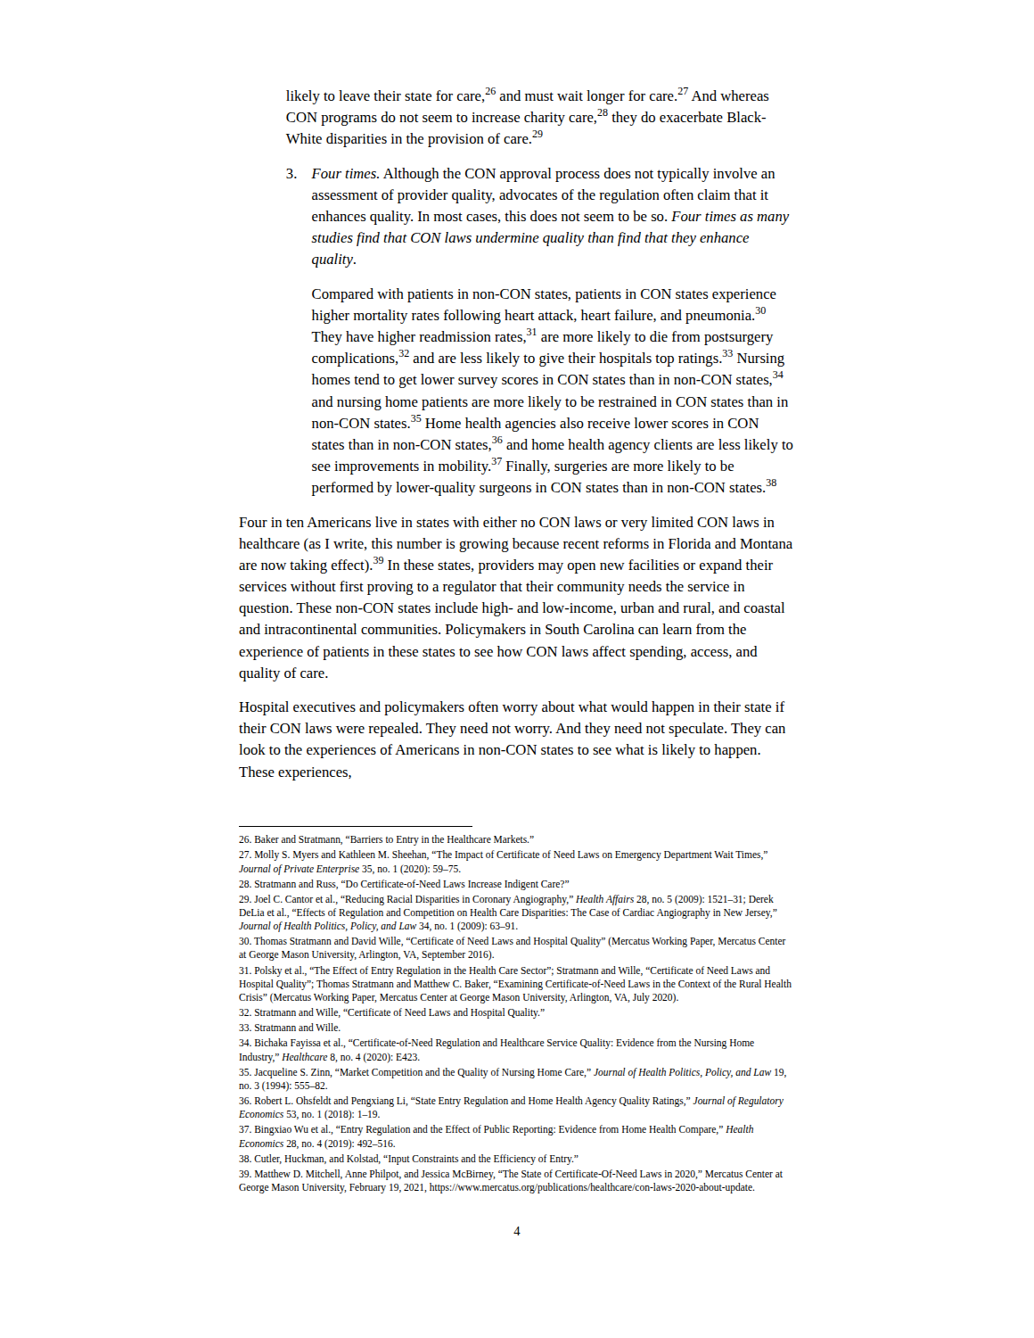likely to leave their state for care,26 and must wait longer for care.27 And whereas CON programs do not seem to increase charity care,28 they do exacerbate Black-White disparities in the provision of care.29
3.
Four times. Although the CON approval process does not typically involve an assessment of provider quality, advocates of the regulation often claim that it enhances quality. In most cases, this does not seem to be so. Four times as many studies find that CON laws undermine quality than find that they enhance quality.
Compared with patients in non-CON states, patients in CON states experience higher mortality rates following heart attack, heart failure, and pneumonia.30 They have higher readmission rates,31 are more likely to die from postsurgery complications,32 and are less likely to give their hospitals top ratings.33 Nursing homes tend to get lower survey scores in CON states than in non-CON states,34 and nursing home patients are more likely to be restrained in CON states than in non-CON states.35 Home health agencies also receive lower scores in CON states than in non-CON states,36 and home health agency clients are less likely to see improvements in mobility.37 Finally, surgeries are more likely to be performed by lower-quality surgeons in CON states than in non-CON states.38
Four in ten Americans live in states with either no CON laws or very limited CON laws in healthcare (as I write, this number is growing because recent reforms in Florida and Montana are now taking effect).39 In these states, providers may open new facilities or expand their services without first proving to a regulator that their community needs the service in question. These non-CON states include high- and low-income, urban and rural, and coastal and intracontinental communities. Policymakers in South Carolina can learn from the experience of patients in these states to see how CON laws affect spending, access, and quality of care.
Hospital executives and policymakers often worry about what would happen in their state if their CON laws were repealed. They need not worry. And they need not speculate. They can look to the experiences of Americans in non-CON states to see what is likely to happen. These experiences,
26. Baker and Stratmann, “Barriers to Entry in the Healthcare Markets.”
27. Molly S. Myers and Kathleen M. Sheehan, “The Impact of Certificate of Need Laws on Emergency Department Wait Times,” Journal of Private Enterprise 35, no. 1 (2020): 59–75.
28. Stratmann and Russ, “Do Certificate-of-Need Laws Increase Indigent Care?”
29. Joel C. Cantor et al., “Reducing Racial Disparities in Coronary Angiography,” Health Affairs 28, no. 5 (2009): 1521–31; Derek DeLia et al., “Effects of Regulation and Competition on Health Care Disparities: The Case of Cardiac Angiography in New Jersey,” Journal of Health Politics, Policy, and Law 34, no. 1 (2009): 63–91.
30. Thomas Stratmann and David Wille, “Certificate of Need Laws and Hospital Quality” (Mercatus Working Paper, Mercatus Center at George Mason University, Arlington, VA, September 2016).
31. Polsky et al., “The Effect of Entry Regulation in the Health Care Sector”; Stratmann and Wille, “Certificate of Need Laws and Hospital Quality”; Thomas Stratmann and Matthew C. Baker, “Examining Certificate-of-Need Laws in the Context of the Rural Health Crisis” (Mercatus Working Paper, Mercatus Center at George Mason University, Arlington, VA, July 2020).
32. Stratmann and Wille, “Certificate of Need Laws and Hospital Quality.”
33. Stratmann and Wille.
34. Bichaka Fayissa et al., “Certificate-of-Need Regulation and Healthcare Service Quality: Evidence from the Nursing Home Industry,” Healthcare 8, no. 4 (2020): E423.
35. Jacqueline S. Zinn, “Market Competition and the Quality of Nursing Home Care,” Journal of Health Politics, Policy, and Law 19, no. 3 (1994): 555–82.
36. Robert L. Ohsfeldt and Pengxiang Li, “State Entry Regulation and Home Health Agency Quality Ratings,” Journal of Regulatory Economics 53, no. 1 (2018): 1–19.
37. Bingxiao Wu et al., “Entry Regulation and the Effect of Public Reporting: Evidence from Home Health Compare,” Health Economics 28, no. 4 (2019): 492–516.
38. Cutler, Huckman, and Kolstad, “Input Constraints and the Efficiency of Entry.”
39. Matthew D. Mitchell, Anne Philpot, and Jessica McBirney, “The State of Certificate-Of-Need Laws in 2020,” Mercatus Center at George Mason University, February 19, 2021, https://www.mercatus.org/publications/healthcare/con-laws-2020-about-update.
4